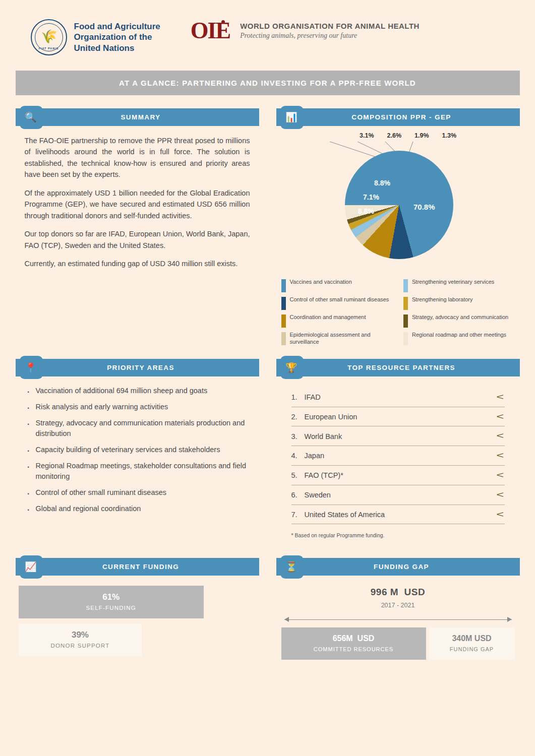🌾 FIAT PANIS
Food and Agriculture
Organization of the
United Nations
OIE
World Organisation for Animal Health
Protecting animals, preserving our future
At a glance: Partnering and investing for a PPR-free world
🔍 Summary
The FAO-OIE partnership to remove the PPR threat posed to millions of livelihoods around the world is in full force. The solution is established, the technical know-how is ensured and priority areas have been set by the experts.
Of the approximately USD 1 billion needed for the Global Eradication Programme (GEP), we have secured and estimated USD 656 million through traditional donors and self-funded activities.
Our top donors so far are IFAD, European Union, World Bank, Japan, FAO (TCP), Sweden and the United States.
Currently, an estimated funding gap of USD 340 million still exists.
📊 Composition PPR - GEP
3.1% 2.6% 1.9% 1.3%
70.8% 8.8% 7.1% 8.8%
Vaccines and vaccination
Strengthening veterinary services
Control of other small ruminant diseases
Strengthening laboratory
Coordination and management
Strategy, advocacy and communication
Epidemiological assessment and surveillance
Regional roadmap and other meetings
📍 Priority Areas
Vaccination of additional 694 million sheep and goats
Risk analysis and early warning activities
Strategy, advocacy and communication materials production and distribution
Capacity building of veterinary services and stakeholders
Regional Roadmap meetings, stakeholder consultations and field monitoring
Control of other small ruminant diseases
Global and regional coordination
🏆 Top Resource Partners
1. IFAD<
2. European Union<
3. World Bank<
4. Japan<
5. FAO (TCP)*<
6. Sweden<
7. United States of America<
* Based on regular Programme funding.
📈 Current Funding
61% Self-funding
39% Donor support
⏳ Funding Gap
996 M USD
2017 - 2021
656M USD Committed resources
340M USD Funding gap